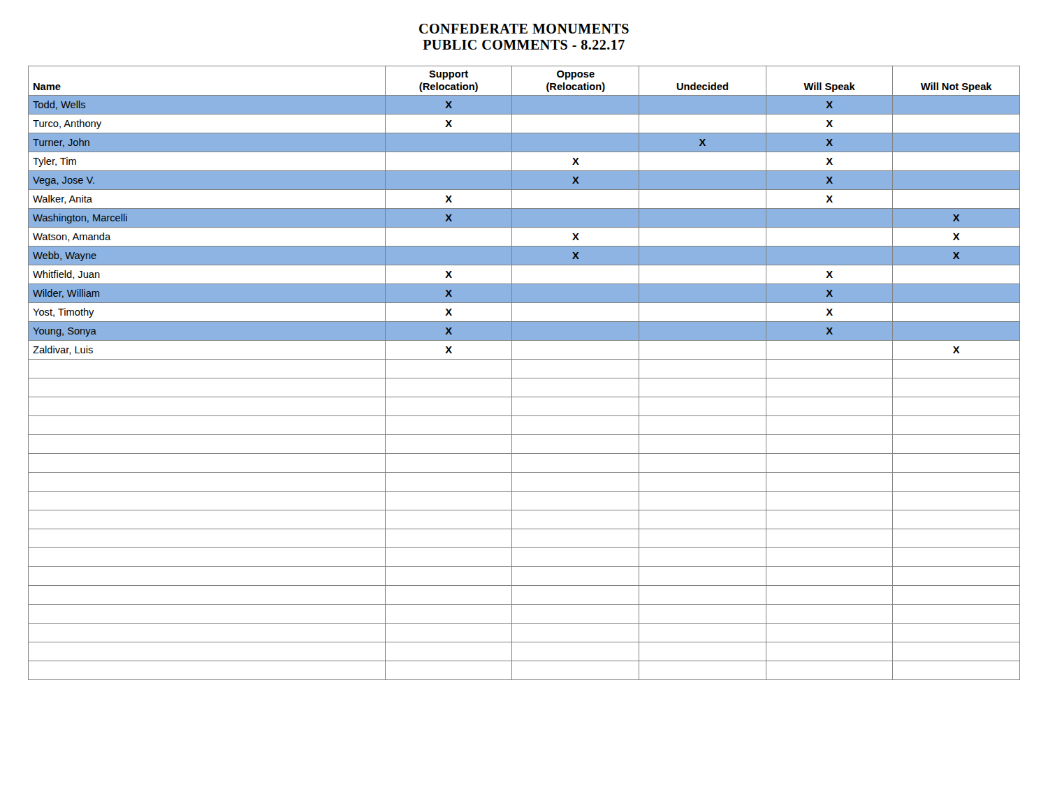CONFEDERATE MONUMENTS
PUBLIC COMMENTS - 8.22.17
| Name | Support (Relocation) | Oppose (Relocation) | Undecided | Will Speak | Will Not Speak |
| --- | --- | --- | --- | --- | --- |
| Todd, Wells | X | | | X | |
| Turco, Anthony | X | | | X | |
| Turner, John | | | X | X | |
| Tyler, Tim | | X | | X | |
| Vega, Jose V. | | X | | X | |
| Walker, Anita | X | | | X | |
| Washington, Marcelli | X | | | | X |
| Watson, Amanda | | X | | | X |
| Webb, Wayne | | X | | | X |
| Whitfield, Juan | X | | | X | |
| Wilder, William | X | | | X | |
| Yost, Timothy | X | | | X | |
| Young, Sonya | X | | | X | |
| Zaldivar, Luis | X | | | | X |